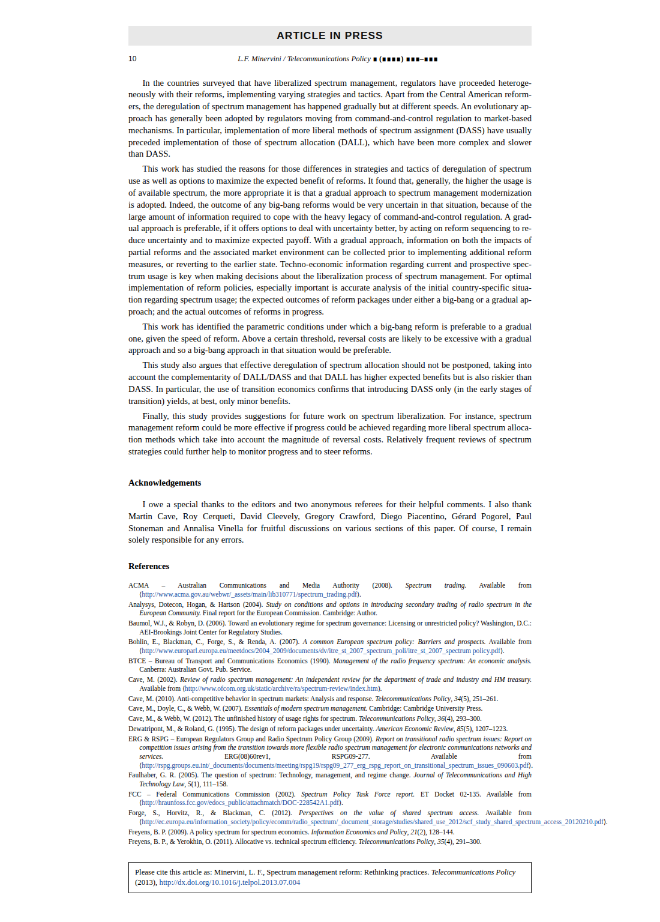ARTICLE IN PRESS
10
L.F. Minervini / Telecommunications Policy ∎ (∎∎∎∎) ∎∎∎–∎∎∎
In the countries surveyed that have liberalized spectrum management, regulators have proceeded heterogeneously with their reforms, implementing varying strategies and tactics. Apart from the Central American reformers, the deregulation of spectrum management has happened gradually but at different speeds. An evolutionary approach has generally been adopted by regulators moving from command-and-control regulation to market-based mechanisms. In particular, implementation of more liberal methods of spectrum assignment (DASS) have usually preceded implementation of those of spectrum allocation (DALL), which have been more complex and slower than DASS.
This work has studied the reasons for those differences in strategies and tactics of deregulation of spectrum use as well as options to maximize the expected benefit of reforms. It found that, generally, the higher the usage is of available spectrum, the more appropriate it is that a gradual approach to spectrum management modernization is adopted. Indeed, the outcome of any big-bang reforms would be very uncertain in that situation, because of the large amount of information required to cope with the heavy legacy of command-and-control regulation. A gradual approach is preferable, if it offers options to deal with uncertainty better, by acting on reform sequencing to reduce uncertainty and to maximize expected payoff. With a gradual approach, information on both the impacts of partial reforms and the associated market environment can be collected prior to implementing additional reform measures, or reverting to the earlier state. Techno-economic information regarding current and prospective spectrum usage is key when making decisions about the liberalization process of spectrum management. For optimal implementation of reform policies, especially important is accurate analysis of the initial country-specific situation regarding spectrum usage; the expected outcomes of reform packages under either a big-bang or a gradual approach; and the actual outcomes of reforms in progress.
This work has identified the parametric conditions under which a big-bang reform is preferable to a gradual one, given the speed of reform. Above a certain threshold, reversal costs are likely to be excessive with a gradual approach and so a big-bang approach in that situation would be preferable.
This study also argues that effective deregulation of spectrum allocation should not be postponed, taking into account the complementarity of DALL/DASS and that DALL has higher expected benefits but is also riskier than DASS. In particular, the use of transition economics confirms that introducing DASS only (in the early stages of transition) yields, at best, only minor benefits.
Finally, this study provides suggestions for future work on spectrum liberalization. For instance, spectrum management reform could be more effective if progress could be achieved regarding more liberal spectrum allocation methods which take into account the magnitude of reversal costs. Relatively frequent reviews of spectrum strategies could further help to monitor progress and to steer reforms.
Acknowledgements
I owe a special thanks to the editors and two anonymous referees for their helpful comments. I also thank Martin Cave, Roy Cerqueti, David Cleevely, Gregory Crawford, Diego Piacentino, Gérard Pogorel, Paul Stoneman and Annalisa Vinella for fruitful discussions on various sections of this paper. Of course, I remain solely responsible for any errors.
References
ACMA – Australian Communications and Media Authority (2008). Spectrum trading. Available from ⟨http://www.acma.gov.au/webwr/_assets/main/lib310771/spectrum_trading.pdf⟩.
Analysys, Dotecon, Hogan, & Hartson (2004). Study on conditions and options in introducing secondary trading of radio spectrum in the European Community. Final report for the European Commission. Cambridge: Author.
Baumol, W.J., & Robyn, D. (2006). Toward an evolutionary regime for spectrum governance: Licensing or unrestricted policy? Washington, D.C.: AEI-Brookings Joint Center for Regulatory Studies.
Bohlin, E., Blackman, C., Forge, S., & Renda, A. (2007). A common European spectrum policy: Barriers and prospects. Available from ⟨http://www.europarl.europa.eu/meetdocs/2004_2009/documents/dv/itre_st_2007_spectrum_poli/itre_st_2007_spectrum policy.pdf⟩.
BTCE – Bureau of Transport and Communications Economics (1990). Management of the radio frequency spectrum: An economic analysis. Canberra: Australian Govt. Pub. Service.
Cave, M. (2002). Review of radio spectrum management: An independent review for the department of trade and industry and HM treasury. Available from ⟨http://www.ofcom.org.uk/static/archive/ra/spectrum-review/index.htm⟩.
Cave, M. (2010). Anti-competitive behavior in spectrum markets: Analysis and response. Telecommunications Policy, 34(5), 251–261.
Cave, M., Doyle, C., & Webb, W. (2007). Essentials of modern spectrum management. Cambridge: Cambridge University Press.
Cave, M., & Webb, W. (2012). The unfinished history of usage rights for spectrum. Telecommunications Policy, 36(4), 293–300.
Dewatripont, M., & Roland, G. (1995). The design of reform packages under uncertainty. American Economic Review, 85(5), 1207–1223.
ERG & RSPG – European Regulators Group and Radio Spectrum Policy Group (2009). Report on transitional radio spectrum issues: Report on competition issues arising from the transition towards more flexible radio spectrum management for electronic communications networks and services. ERG(08)60rev1, RSPG09-277. Available from ⟨http://rspg.groups.eu.int/_documents/documents/meeting/rspg19/rspg09_277_erg_rspg_report_on_transitional_spectrum_issues_090603.pdf⟩.
Faulhaber, G. R. (2005). The question of spectrum: Technology, management, and regime change. Journal of Telecommunications and High Technology Law, 5(1), 111–158.
FCC – Federal Communications Commission (2002). Spectrum Policy Task Force report. ET Docket 02-135. Available from ⟨http://hraunfoss.fcc.gov/edocs_public/attachmatch/DOC-228542A1.pdf⟩.
Forge, S., Horvitz, R., & Blackman, C. (2012). Perspectives on the value of shared spectrum access. Available from ⟨http://ec.europa.eu/information_society/policy/ecomm/radio_spectrum/_document_storage/studies/shared_use_2012/scf_study_shared_spectrum_access_20120210.pdf⟩.
Freyens, B. P. (2009). A policy spectrum for spectrum economics. Information Economics and Policy, 21(2), 128–144.
Freyens, B. P., & Yerokhin, O. (2011). Allocative vs. technical spectrum efficiency. Telecommunications Policy, 35(4), 291–300.
Please cite this article as: Minervini, L. F., Spectrum management reform: Rethinking practices. Telecommunications Policy
(2013), http://dx.doi.org/10.1016/j.telpol.2013.07.004